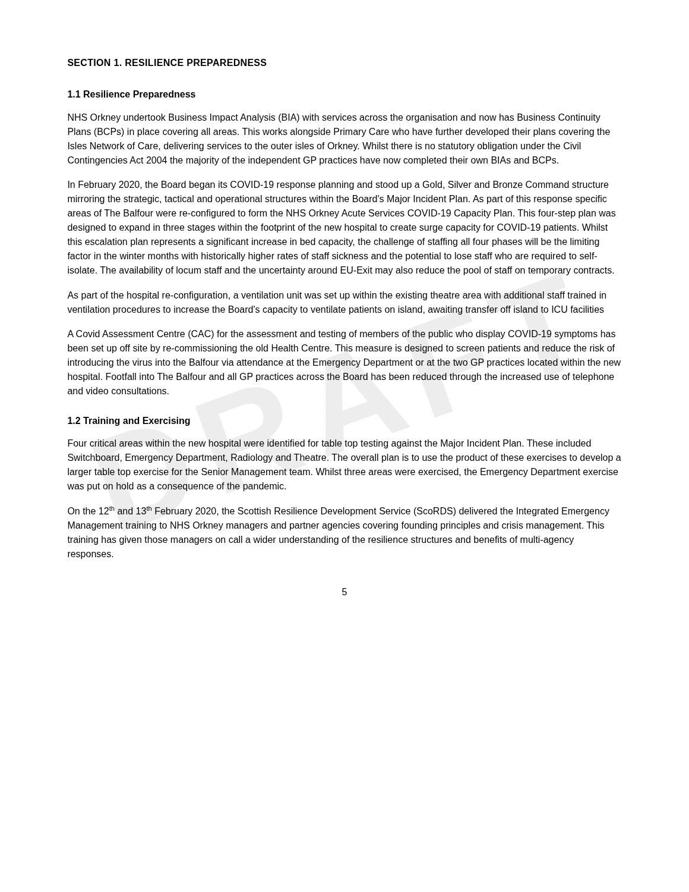DRAFT
SECTION 1. RESILIENCE PREPAREDNESS
1.1 Resilience Preparedness
NHS Orkney undertook Business Impact Analysis (BIA) with services across the organisation and now has Business Continuity Plans (BCPs) in place covering all areas. This works alongside Primary Care who have further developed their plans covering the Isles Network of Care, delivering services to the outer isles of Orkney. Whilst there is no statutory obligation under the Civil Contingencies Act 2004 the majority of the independent GP practices have now completed their own BIAs and BCPs.
In February 2020, the Board began its COVID-19 response planning and stood up a Gold, Silver and Bronze Command structure mirroring the strategic, tactical and operational structures within the Board's Major Incident Plan. As part of this response specific areas of The Balfour were re-configured to form the NHS Orkney Acute Services COVID-19 Capacity Plan. This four-step plan was designed to expand in three stages within the footprint of the new hospital to create surge capacity for COVID-19 patients. Whilst this escalation plan represents a significant increase in bed capacity, the challenge of staffing all four phases will be the limiting factor in the winter months with historically higher rates of staff sickness and the potential to lose staff who are required to self-isolate. The availability of locum staff and the uncertainty around EU-Exit may also reduce the pool of staff on temporary contracts.
As part of the hospital re-configuration, a ventilation unit was set up within the existing theatre area with additional staff trained in ventilation procedures to increase the Board's capacity to ventilate patients on island, awaiting transfer off island to ICU facilities
A Covid Assessment Centre (CAC) for the assessment and testing of members of the public who display COVID-19 symptoms has been set up off site by re-commissioning the old Health Centre. This measure is designed to screen patients and reduce the risk of introducing the virus into the Balfour via attendance at the Emergency Department or at the two GP practices located within the new hospital. Footfall into The Balfour and all GP practices across the Board has been reduced through the increased use of telephone and video consultations.
1.2 Training and Exercising
Four critical areas within the new hospital were identified for table top testing against the Major Incident Plan. These included Switchboard, Emergency Department, Radiology and Theatre. The overall plan is to use the product of these exercises to develop a larger table top exercise for the Senior Management team. Whilst three areas were exercised, the Emergency Department exercise was put on hold as a consequence of the pandemic.
On the 12th and 13th February 2020, the Scottish Resilience Development Service (ScoRDS) delivered the Integrated Emergency Management training to NHS Orkney managers and partner agencies covering founding principles and crisis management. This training has given those managers on call a wider understanding of the resilience structures and benefits of multi-agency responses.
5